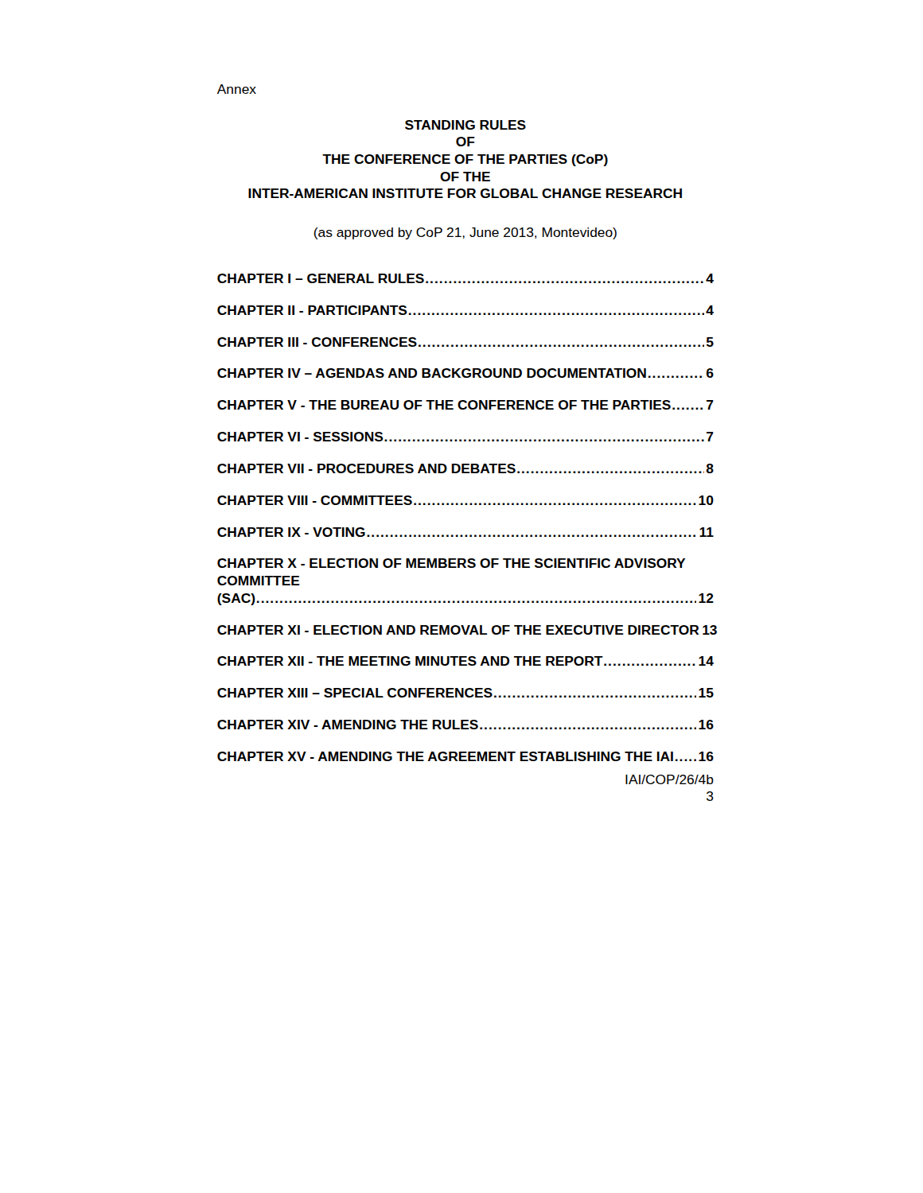Annex
STANDING RULES
OF
THE CONFERENCE OF THE PARTIES (CoP)
OF THE
INTER-AMERICAN INSTITUTE FOR GLOBAL CHANGE RESEARCH
(as approved by CoP 21, June 2013, Montevideo)
CHAPTER I – GENERAL RULES ................................................................................................. 4
CHAPTER II - PARTICIPANTS ..................................................................................................... 4
CHAPTER III - CONFERENCES ................................................................................................... 5
CHAPTER IV – AGENDAS AND BACKGROUND DOCUMENTATION ..................................... 6
CHAPTER V - THE BUREAU OF THE CONFERENCE OF THE PARTIES ............................... 7
CHAPTER VI - SESSIONS ......................................................................................................... 7
CHAPTER VII - PROCEDURES AND DEBATES ....................................................................... 8
CHAPTER VIII - COMMITTEES ................................................................................................. 10
CHAPTER IX - VOTING ............................................................................................................. 11
CHAPTER X - ELECTION OF MEMBERS OF THE SCIENTIFIC ADVISORY COMMITTEE (SAC) ............................................................................................................................. 12
CHAPTER XI - ELECTION AND REMOVAL OF THE EXECUTIVE DIRECTOR ..................... 13
CHAPTER XII - THE MEETING MINUTES AND THE REPORT ............................................... 14
CHAPTER XIII – SPECIAL CONFERENCES ........................................................................... 15
CHAPTER XIV - AMENDING THE RULES .............................................................................. 16
CHAPTER XV - AMENDING THE AGREEMENT ESTABLISHING THE IAI ............................ 16
IAI/COP/26/4b
3